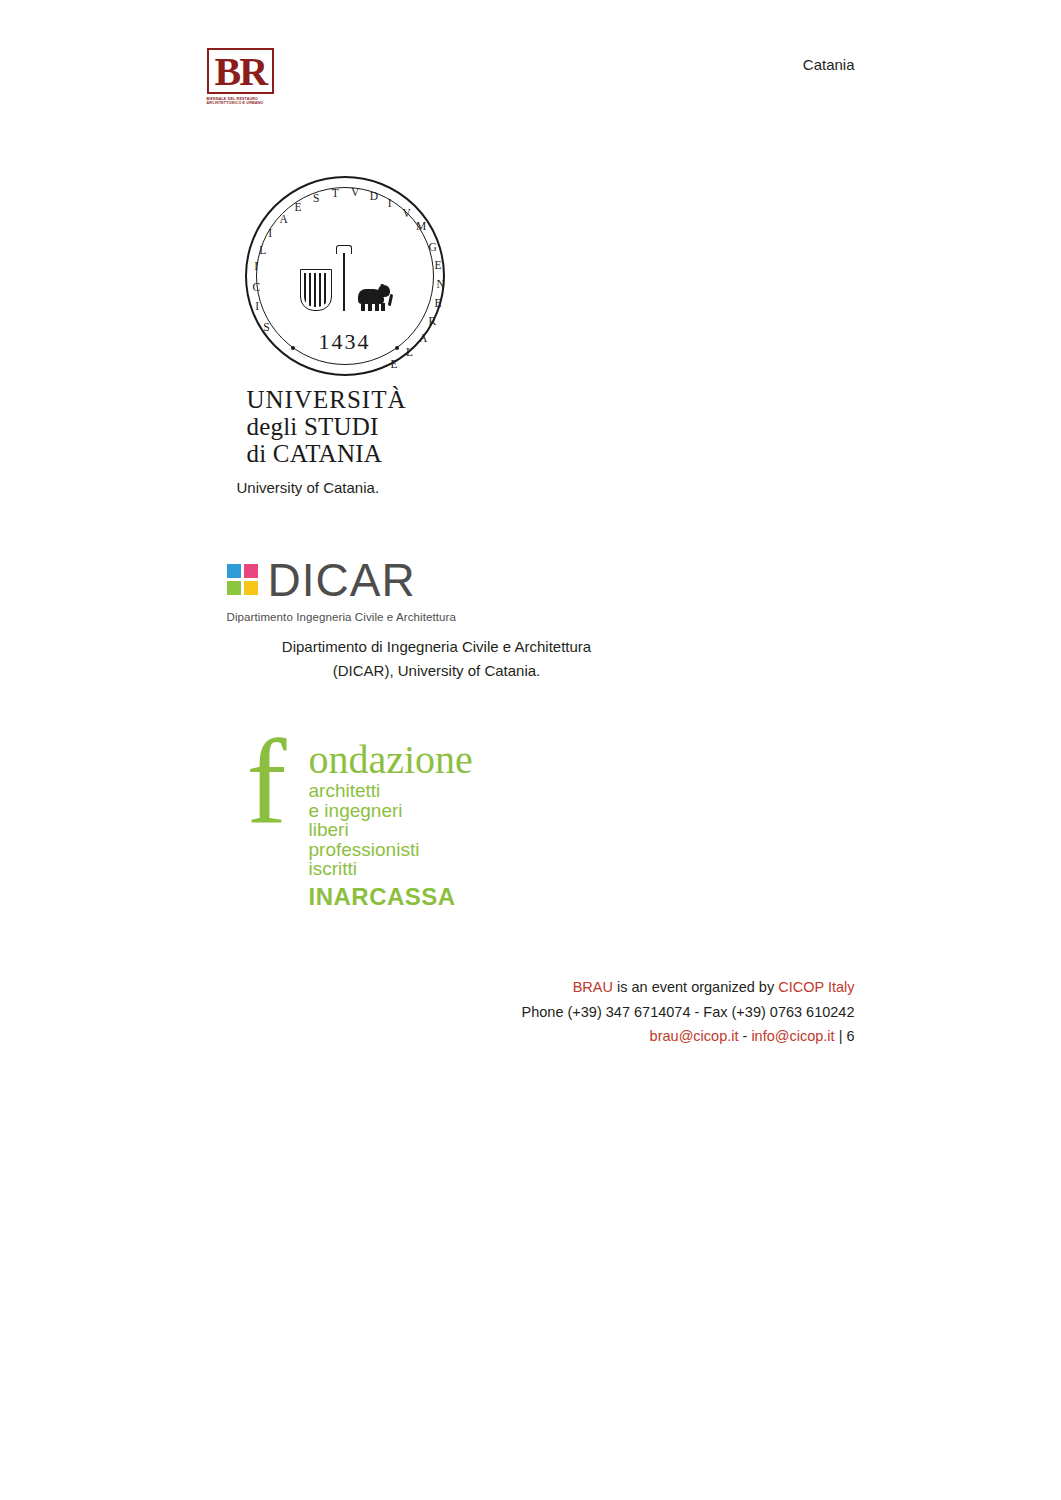BR
Biennale del Restauro
Architettonico e Urbano
Catania
S I C I L I A E S T V D I V M G E N E R A L E
A
1434
UNIVERSITÀ
degli STUDI
di CATANIA
University of Catania.
DICAR
Dipartimento Ingegneria Civile e Architettura
Dipartimento di Ingegneria Civile e Architettura (DICAR), University of Catania.
f
ondazione
architetti
e ingegneri
liberi
professionisti
iscritti
INARCASSA
BRAU is an event organized by CICOP Italy
Phone (+39) 347 6714074 - Fax (+39) 0763 610242
brau@cicop.it - info@cicop.it | 6